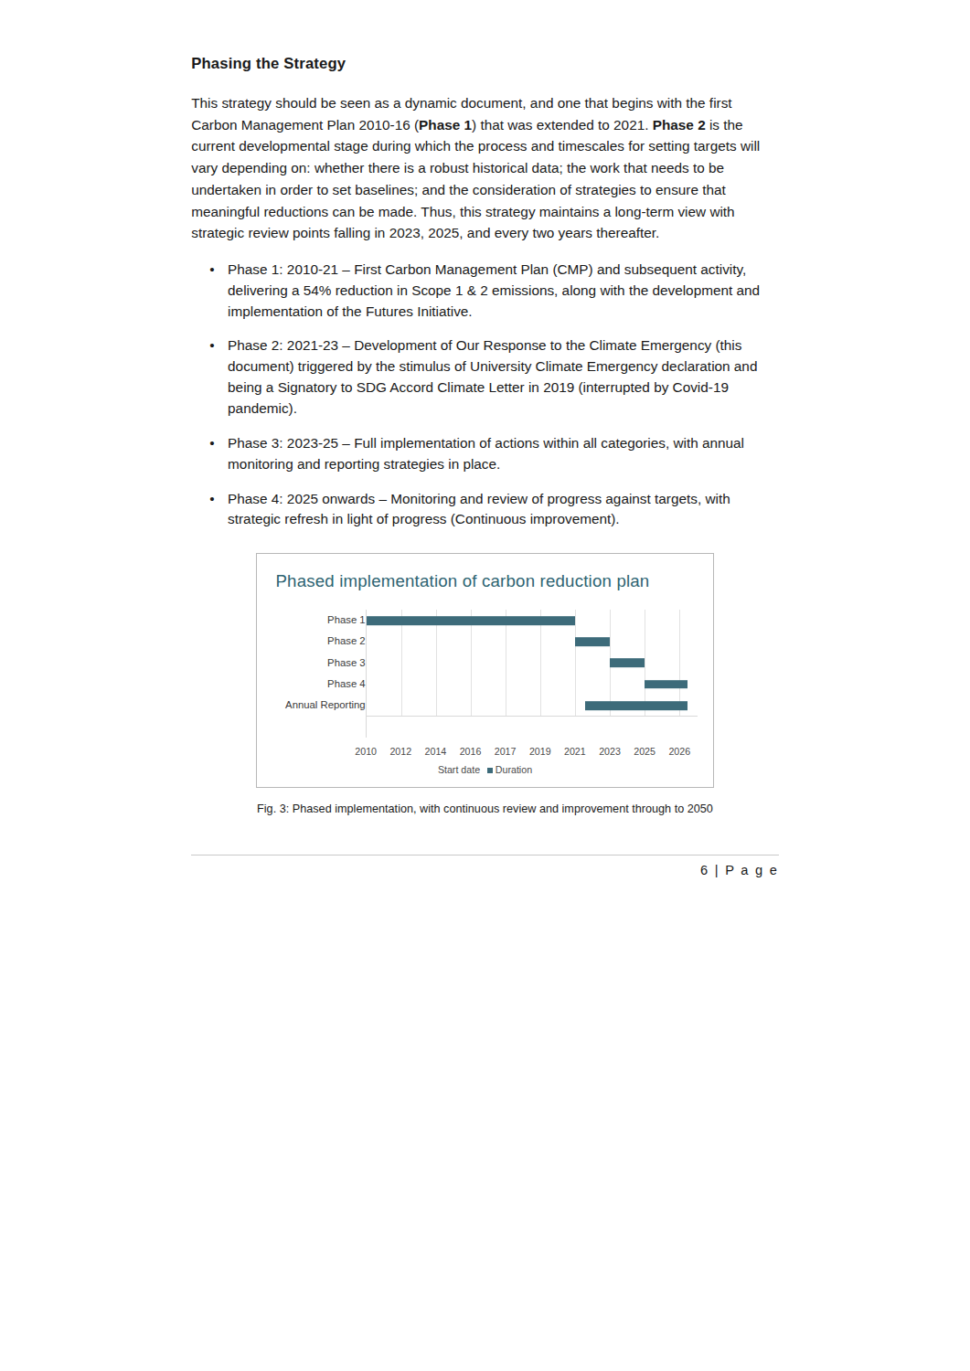Phasing the Strategy
This strategy should be seen as a dynamic document, and one that begins with the first Carbon Management Plan 2010-16 (Phase 1) that was extended to 2021. Phase 2 is the current developmental stage during which the process and timescales for setting targets will vary depending on: whether there is a robust historical data; the work that needs to be undertaken in order to set baselines; and the consideration of strategies to ensure that meaningful reductions can be made. Thus, this strategy maintains a long-term view with strategic review points falling in 2023, 2025, and every two years thereafter.
Phase 1: 2010-21 – First Carbon Management Plan (CMP) and subsequent activity, delivering a 54% reduction in Scope 1 & 2 emissions, along with the development and implementation of the Futures Initiative.
Phase 2: 2021-23 – Development of Our Response to the Climate Emergency (this document) triggered by the stimulus of University Climate Emergency declaration and being a Signatory to SDG Accord Climate Letter in 2019 (interrupted by Covid-19 pandemic).
Phase 3: 2023-25 – Full implementation of actions within all categories, with annual monitoring and reporting strategies in place.
Phase 4: 2025 onwards – Monitoring and review of progress against targets, with strategic refresh in light of progress (Continuous improvement).
Phased implementation of carbon reduction plan
| Phase 1 | |
| Phase 2 | |
| Phase 3 | |
| Phase 4 | |
| Annual Reporting | |
| | 2010 2012 2014 2016 2017 2019 2021 2023 2025 2026 |
Start date Duration
Fig. 3: Phased implementation, with continuous review and improvement through to 2050
6 | P a g e